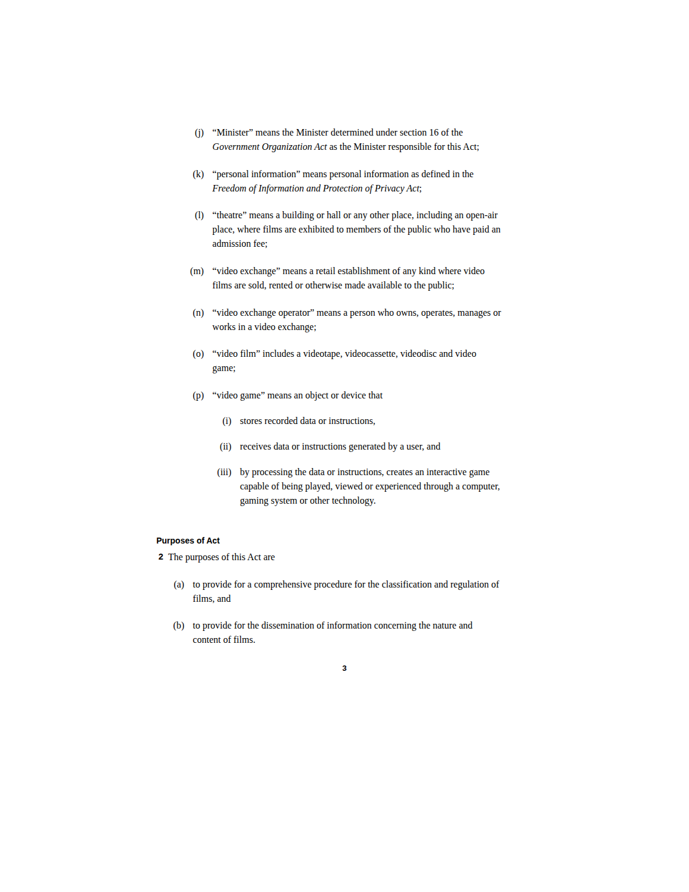(j) “Minister” means the Minister determined under section 16 of the Government Organization Act as the Minister responsible for this Act;
(k) “personal information” means personal information as defined in the Freedom of Information and Protection of Privacy Act;
(l) “theatre” means a building or hall or any other place, including an open-air place, where films are exhibited to members of the public who have paid an admission fee;
(m) “video exchange” means a retail establishment of any kind where video films are sold, rented or otherwise made available to the public;
(n) “video exchange operator” means a person who owns, operates, manages or works in a video exchange;
(o) “video film” includes a videotape, videocassette, videodisc and video game;
(p) “video game” means an object or device that
(i) stores recorded data or instructions,
(ii) receives data or instructions generated by a user, and
(iii) by processing the data or instructions, creates an interactive game capable of being played, viewed or experienced through a computer, gaming system or other technology.
Purposes of Act
2
The purposes of this Act are
(a) to provide for a comprehensive procedure for the classification and regulation of films, and
(b) to provide for the dissemination of information concerning the nature and content of films.
3